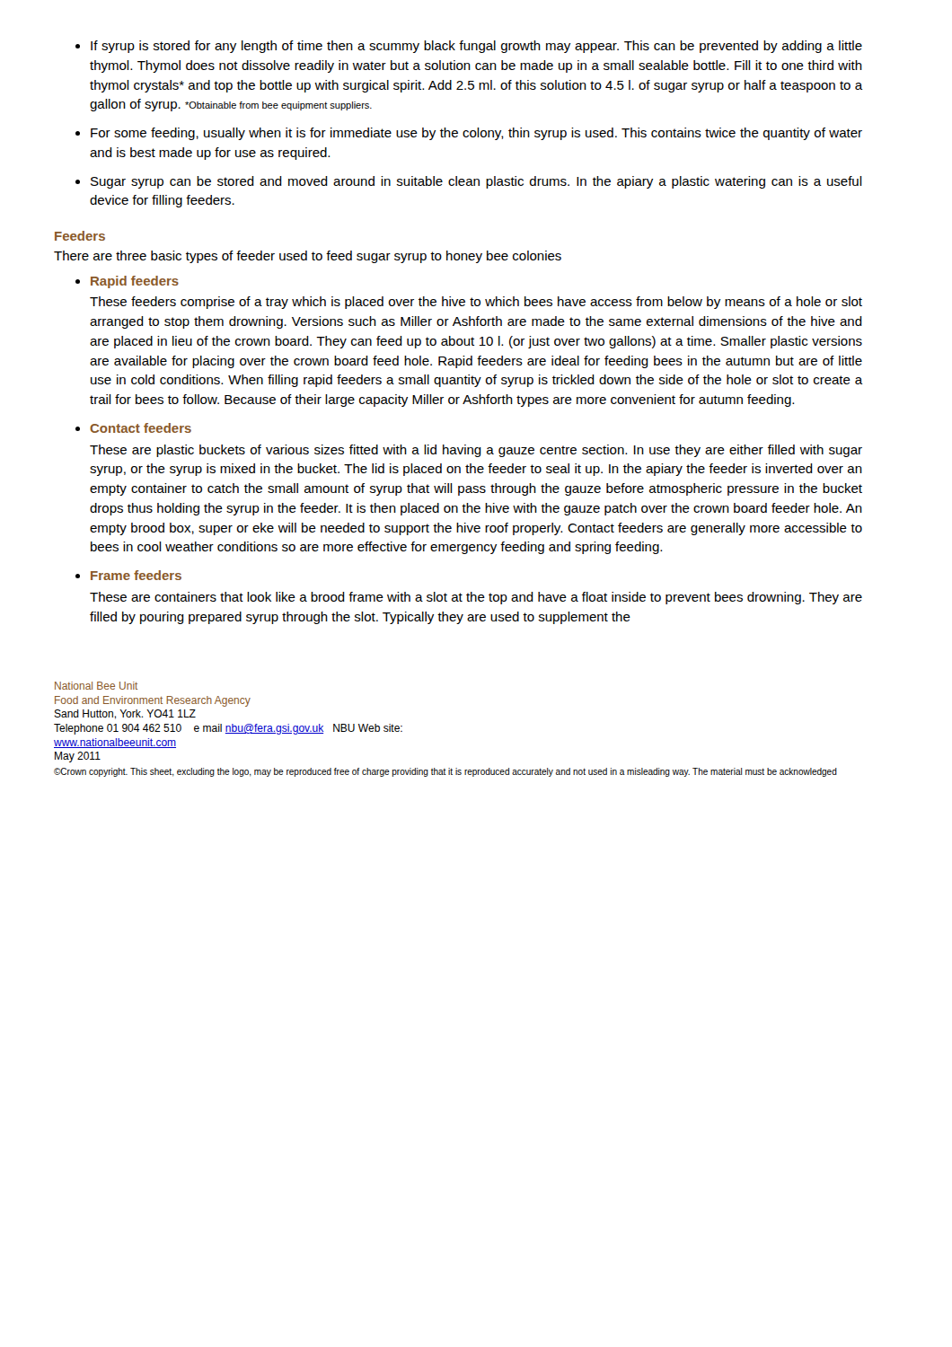If syrup is stored for any length of time then a scummy black fungal growth may appear. This can be prevented by adding a little thymol. Thymol does not dissolve readily in water but a solution can be made up in a small sealable bottle. Fill it to one third with thymol crystals* and top the bottle up with surgical spirit. Add 2.5 ml. of this solution to 4.5 l. of sugar syrup or half a teaspoon to a gallon of syrup. *Obtainable from bee equipment suppliers.
For some feeding, usually when it is for immediate use by the colony, thin syrup is used. This contains twice the quantity of water and is best made up for use as required.
Sugar syrup can be stored and moved around in suitable clean plastic drums. In the apiary a plastic watering can is a useful device for filling feeders.
Feeders
There are three basic types of feeder used to feed sugar syrup to honey bee colonies
Rapid feeders These feeders comprise of a tray which is placed over the hive to which bees have access from below by means of a hole or slot arranged to stop them drowning. Versions such as Miller or Ashforth are made to the same external dimensions of the hive and are placed in lieu of the crown board. They can feed up to about 10 l. (or just over two gallons) at a time. Smaller plastic versions are available for placing over the crown board feed hole. Rapid feeders are ideal for feeding bees in the autumn but are of little use in cold conditions. When filling rapid feeders a small quantity of syrup is trickled down the side of the hole or slot to create a trail for bees to follow. Because of their large capacity Miller or Ashforth types are more convenient for autumn feeding.
Contact feeders These are plastic buckets of various sizes fitted with a lid having a gauze centre section. In use they are either filled with sugar syrup, or the syrup is mixed in the bucket. The lid is placed on the feeder to seal it up. In the apiary the feeder is inverted over an empty container to catch the small amount of syrup that will pass through the gauze before atmospheric pressure in the bucket drops thus holding the syrup in the feeder. It is then placed on the hive with the gauze patch over the crown board feeder hole. An empty brood box, super or eke will be needed to support the hive roof properly. Contact feeders are generally more accessible to bees in cool weather conditions so are more effective for emergency feeding and spring feeding.
Frame feeders These are containers that look like a brood frame with a slot at the top and have a float inside to prevent bees drowning. They are filled by pouring prepared syrup through the slot. Typically they are used to supplement the
National Bee Unit
Food and Environment Research Agency
Sand Hutton, York. YO41 1LZ
Telephone 01 904 462 510 e mail nbu@fera.gsi.gov.uk NBU Web site:
www.nationalbeeunit.com
May 2011
©Crown copyright. This sheet, excluding the logo, may be reproduced free of charge providing that it is reproduced accurately and not used in a misleading way. The material must be acknowledged